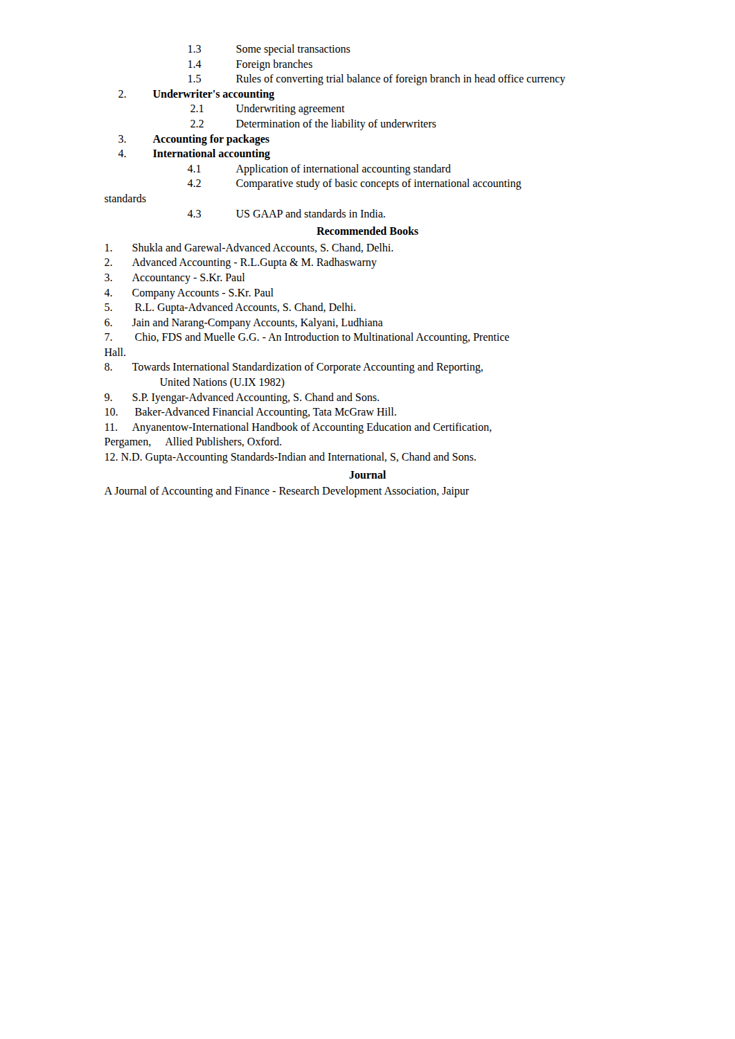1.3 Some special transactions
1.4 Foreign branches
1.5 Rules of converting trial balance of foreign branch in head office currency
2. Underwriter's accounting
2.1 Underwriting agreement
2.2 Determination of the liability of underwriters
3. Accounting for packages
4. International accounting
4.1 Application of international accounting standard
4.2 Comparative study of basic concepts of international accounting
standards
4.3 US GAAP and standards in India.
Recommended Books
1. Shukla and Garewal-Advanced Accounts, S. Chand, Delhi.
2. Advanced Accounting - R.L.Gupta & M. Radhaswarny
3. Accountancy - S.Kr. Paul
4. Company Accounts - S.Kr. Paul
5. R.L. Gupta-Advanced Accounts, S. Chand, Delhi.
6. Jain and Narang-Company Accounts, Kalyani, Ludhiana
7. Chio, FDS and Muelle G.G. - An Introduction to Multinational Accounting, Prentice
Hall.
8. Towards International Standardization of Corporate Accounting and Reporting,
United Nations (U.IX 1982)
9. S.P. Iyengar-Advanced Accounting, S. Chand and Sons.
10. Baker-Advanced Financial Accounting, Tata McGraw Hill.
11. Anyanentow-International Handbook of Accounting Education and Certification,
Pergamen, Allied Publishers, Oxford.
12. N.D. Gupta-Accounting Standards-Indian and International, S, Chand and Sons.
Journal
A Journal of Accounting and Finance - Research Development Association, Jaipur